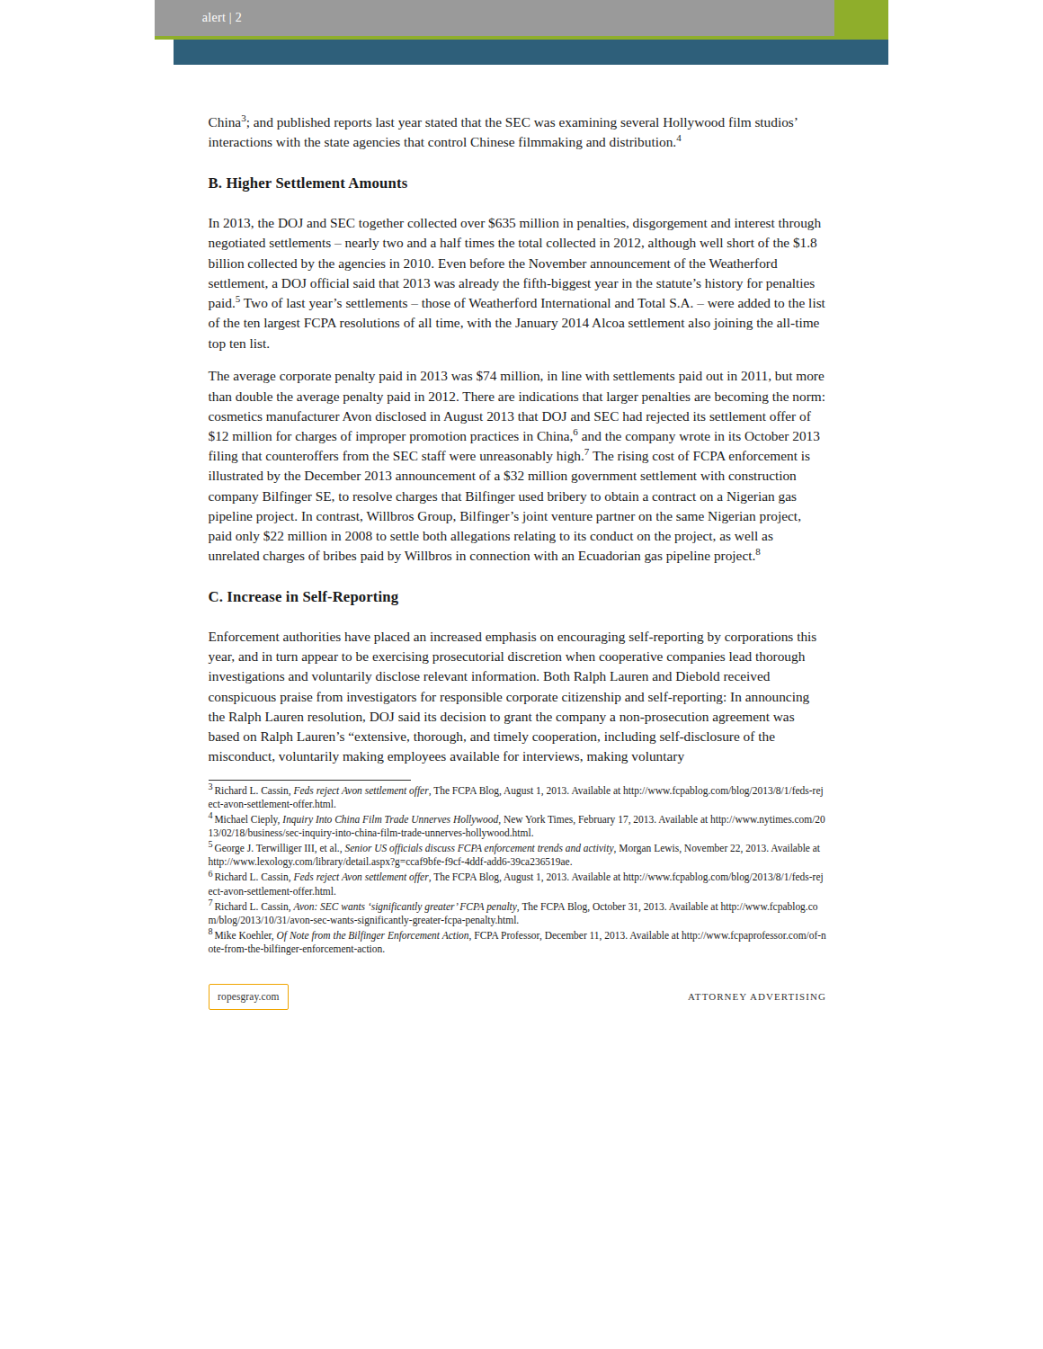alert | 2
China3; and published reports last year stated that the SEC was examining several Hollywood film studios’ interactions with the state agencies that control Chinese filmmaking and distribution.4
B. Higher Settlement Amounts
In 2013, the DOJ and SEC together collected over $635 million in penalties, disgorgement and interest through negotiated settlements – nearly two and a half times the total collected in 2012, although well short of the $1.8 billion collected by the agencies in 2010. Even before the November announcement of the Weatherford settlement, a DOJ official said that 2013 was already the fifth-biggest year in the statute’s history for penalties paid.5 Two of last year’s settlements – those of Weatherford International and Total S.A. – were added to the list of the ten largest FCPA resolutions of all time, with the January 2014 Alcoa settlement also joining the all-time top ten list.
The average corporate penalty paid in 2013 was $74 million, in line with settlements paid out in 2011, but more than double the average penalty paid in 2012. There are indications that larger penalties are becoming the norm: cosmetics manufacturer Avon disclosed in August 2013 that DOJ and SEC had rejected its settlement offer of $12 million for charges of improper promotion practices in China,6 and the company wrote in its October 2013 filing that counteroffers from the SEC staff were unreasonably high.7 The rising cost of FCPA enforcement is illustrated by the December 2013 announcement of a $32 million government settlement with construction company Bilfinger SE, to resolve charges that Bilfinger used bribery to obtain a contract on a Nigerian gas pipeline project. In contrast, Willbros Group, Bilfinger’s joint venture partner on the same Nigerian project, paid only $22 million in 2008 to settle both allegations relating to its conduct on the project, as well as unrelated charges of bribes paid by Willbros in connection with an Ecuadorian gas pipeline project.8
C. Increase in Self-Reporting
Enforcement authorities have placed an increased emphasis on encouraging self-reporting by corporations this year, and in turn appear to be exercising prosecutorial discretion when cooperative companies lead thorough investigations and voluntarily disclose relevant information. Both Ralph Lauren and Diebold received conspicuous praise from investigators for responsible corporate citizenship and self-reporting: In announcing the Ralph Lauren resolution, DOJ said its decision to grant the company a non-prosecution agreement was based on Ralph Lauren’s “extensive, thorough, and timely cooperation, including self-disclosure of the misconduct, voluntarily making employees available for interviews, making voluntary
3 Richard L. Cassin, Feds reject Avon settlement offer, The FCPA Blog, August 1, 2013. Available at http://www.fcpablog.com/blog/2013/8/1/feds-reject-avon-settlement-offer.html.
4 Michael Cieply, Inquiry Into China Film Trade Unnerves Hollywood, New York Times, February 17, 2013. Available at http://www.nytimes.com/2013/02/18/business/sec-inquiry-into-china-film-trade-unnerves-hollywood.html.
5 George J. Terwilliger III, et al., Senior US officials discuss FCPA enforcement trends and activity, Morgan Lewis, November 22, 2013. Available at http://www.lexology.com/library/detail.aspx?g=ccaf9bfe-f9cf-4ddf-add6-39ca236519ae.
6 Richard L. Cassin, Feds reject Avon settlement offer, The FCPA Blog, August 1, 2013. Available at http://www.fcpablog.com/blog/2013/8/1/feds-reject-avon-settlement-offer.html.
7 Richard L. Cassin, Avon: SEC wants ‘significantly greater’ FCPA penalty, The FCPA Blog, October 31, 2013. Available at http://www.fcpablog.com/blog/2013/10/31/avon-sec-wants-significantly-greater-fcpa-penalty.html.
8 Mike Koehler, Of Note from the Bilfinger Enforcement Action, FCPA Professor, December 11, 2013. Available at http://www.fcpaprofessor.com/of-note-from-the-bilfinger-enforcement-action.
ropesgray.com ATTORNEY ADVERTISING